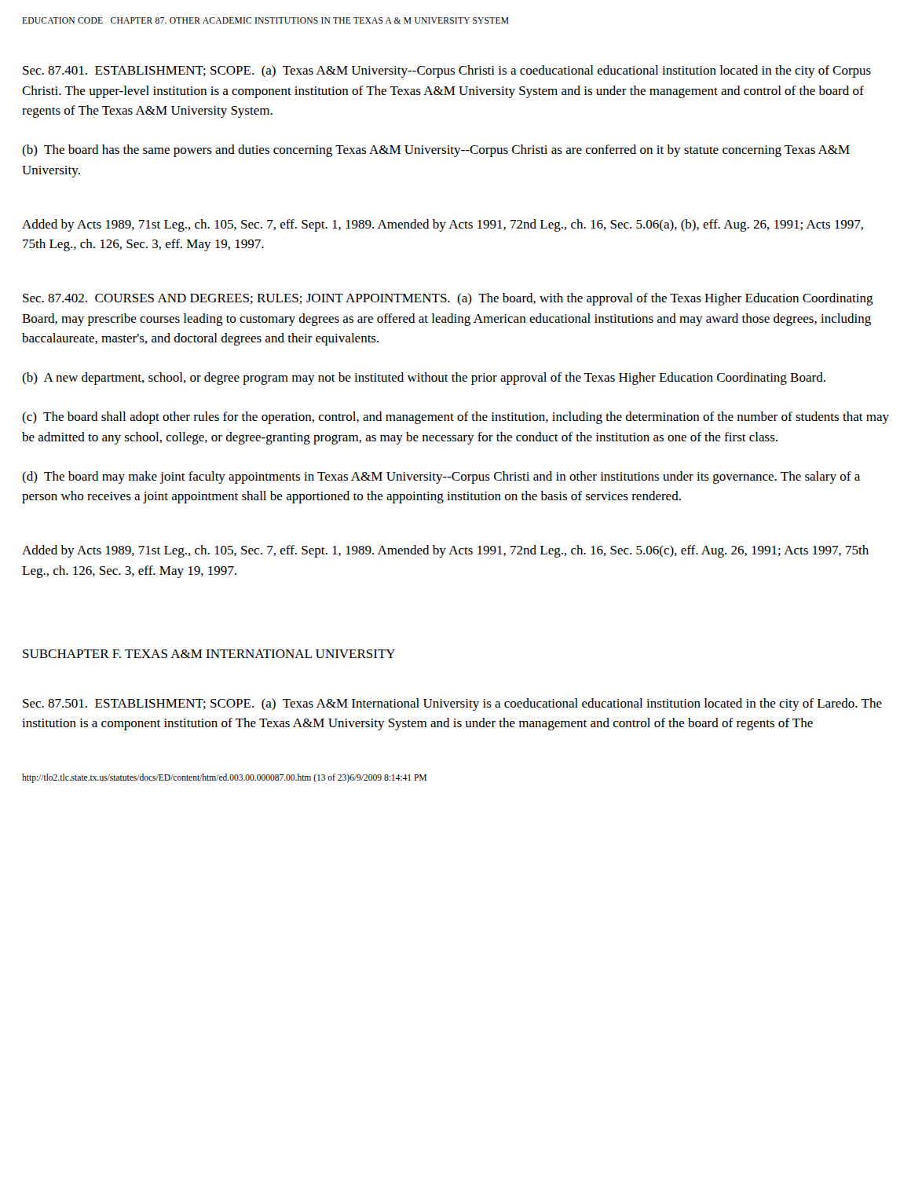EDUCATION CODE CHAPTER 87. OTHER ACADEMIC INSTITUTIONS IN THE TEXAS A & M UNIVERSITY SYSTEM
Sec. 87.401. ESTABLISHMENT; SCOPE. (a) Texas A&M University--Corpus Christi is a coeducational educational institution located in the city of Corpus Christi. The upper-level institution is a component institution of The Texas A&M University System and is under the management and control of the board of regents of The Texas A&M University System.
(b) The board has the same powers and duties concerning Texas A&M University--Corpus Christi as are conferred on it by statute concerning Texas A&M University.
Added by Acts 1989, 71st Leg., ch. 105, Sec. 7, eff. Sept. 1, 1989. Amended by Acts 1991, 72nd Leg., ch. 16, Sec. 5.06(a), (b), eff. Aug. 26, 1991; Acts 1997, 75th Leg., ch. 126, Sec. 3, eff. May 19, 1997.
Sec. 87.402. COURSES AND DEGREES; RULES; JOINT APPOINTMENTS. (a) The board, with the approval of the Texas Higher Education Coordinating Board, may prescribe courses leading to customary degrees as are offered at leading American educational institutions and may award those degrees, including baccalaureate, master's, and doctoral degrees and their equivalents.
(b) A new department, school, or degree program may not be instituted without the prior approval of the Texas Higher Education Coordinating Board.
(c) The board shall adopt other rules for the operation, control, and management of the institution, including the determination of the number of students that may be admitted to any school, college, or degree-granting program, as may be necessary for the conduct of the institution as one of the first class.
(d) The board may make joint faculty appointments in Texas A&M University--Corpus Christi and in other institutions under its governance. The salary of a person who receives a joint appointment shall be apportioned to the appointing institution on the basis of services rendered.
Added by Acts 1989, 71st Leg., ch. 105, Sec. 7, eff. Sept. 1, 1989. Amended by Acts 1991, 72nd Leg., ch. 16, Sec. 5.06(c), eff. Aug. 26, 1991; Acts 1997, 75th Leg., ch. 126, Sec. 3, eff. May 19, 1997.
SUBCHAPTER F. TEXAS A&M INTERNATIONAL UNIVERSITY
Sec. 87.501. ESTABLISHMENT; SCOPE. (a) Texas A&M International University is a coeducational educational institution located in the city of Laredo. The institution is a component institution of The Texas A&M University System and is under the management and control of the board of regents of The
http://tlo2.tlc.state.tx.us/statutes/docs/ED/content/htm/ed.003.00.000087.00.htm (13 of 23)6/9/2009 8:14:41 PM